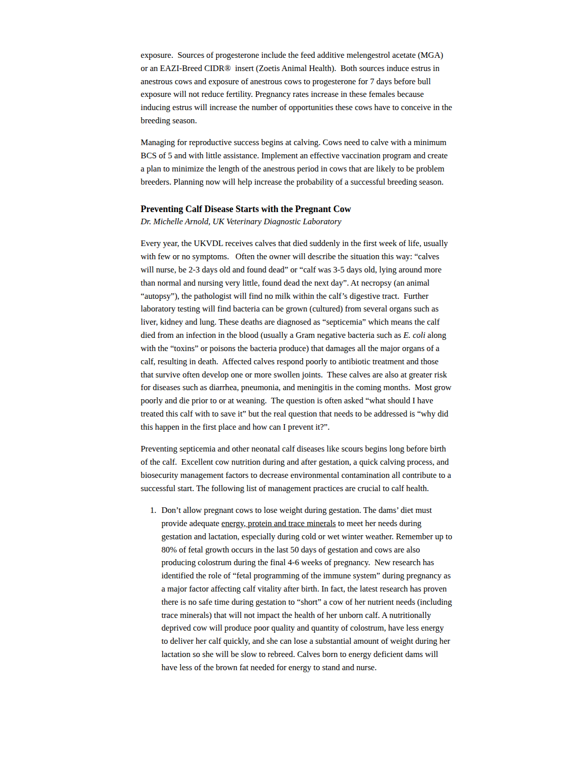exposure. Sources of progesterone include the feed additive melengestrol acetate (MGA) or an EAZI-Breed CIDR® insert (Zoetis Animal Health). Both sources induce estrus in anestrous cows and exposure of anestrous cows to progesterone for 7 days before bull exposure will not reduce fertility. Pregnancy rates increase in these females because inducing estrus will increase the number of opportunities these cows have to conceive in the breeding season.
Managing for reproductive success begins at calving. Cows need to calve with a minimum BCS of 5 and with little assistance. Implement an effective vaccination program and create a plan to minimize the length of the anestrous period in cows that are likely to be problem breeders. Planning now will help increase the probability of a successful breeding season.
Preventing Calf Disease Starts with the Pregnant Cow
Dr. Michelle Arnold, UK Veterinary Diagnostic Laboratory
Every year, the UKVDL receives calves that died suddenly in the first week of life, usually with few or no symptoms. Often the owner will describe the situation this way: “calves will nurse, be 2-3 days old and found dead” or “calf was 3-5 days old, lying around more than normal and nursing very little, found dead the next day”. At necropsy (an animal “autopsy”), the pathologist will find no milk within the calf’s digestive tract. Further laboratory testing will find bacteria can be grown (cultured) from several organs such as liver, kidney and lung. These deaths are diagnosed as “septicemia” which means the calf died from an infection in the blood (usually a Gram negative bacteria such as E. coli along with the “toxins” or poisons the bacteria produce) that damages all the major organs of a calf, resulting in death. Affected calves respond poorly to antibiotic treatment and those that survive often develop one or more swollen joints. These calves are also at greater risk for diseases such as diarrhea, pneumonia, and meningitis in the coming months. Most grow poorly and die prior to or at weaning. The question is often asked “what should I have treated this calf with to save it” but the real question that needs to be addressed is “why did this happen in the first place and how can I prevent it?”.
Preventing septicemia and other neonatal calf diseases like scours begins long before birth of the calf. Excellent cow nutrition during and after gestation, a quick calving process, and biosecurity management factors to decrease environmental contamination all contribute to a successful start. The following list of management practices are crucial to calf health.
Don’t allow pregnant cows to lose weight during gestation. The dams’ diet must provide adequate energy, protein and trace minerals to meet her needs during gestation and lactation, especially during cold or wet winter weather. Remember up to 80% of fetal growth occurs in the last 50 days of gestation and cows are also producing colostrum during the final 4-6 weeks of pregnancy. New research has identified the role of “fetal programming of the immune system” during pregnancy as a major factor affecting calf vitality after birth. In fact, the latest research has proven there is no safe time during gestation to “short” a cow of her nutrient needs (including trace minerals) that will not impact the health of her unborn calf. A nutritionally deprived cow will produce poor quality and quantity of colostrum, have less energy to deliver her calf quickly, and she can lose a substantial amount of weight during her lactation so she will be slow to rebreed. Calves born to energy deficient dams will have less of the brown fat needed for energy to stand and nurse.